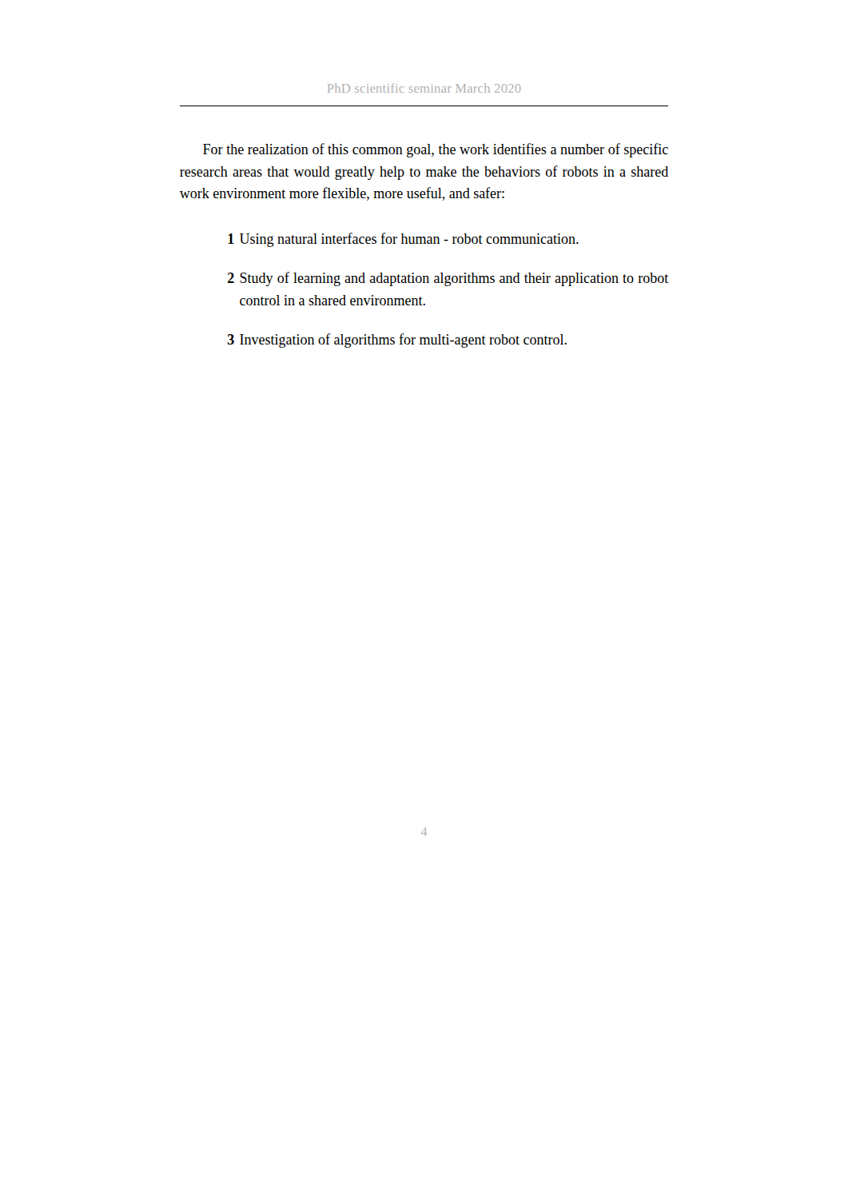PhD scientific seminar March 2020
For the realization of this common goal, the work identifies a number of specific research areas that would greatly help to make the behaviors of robots in a shared work environment more flexible, more useful, and safer:
1 Using natural interfaces for human - robot communication.
2 Study of learning and adaptation algorithms and their application to robot control in a shared environment.
3 Investigation of algorithms for multi-agent robot control.
4